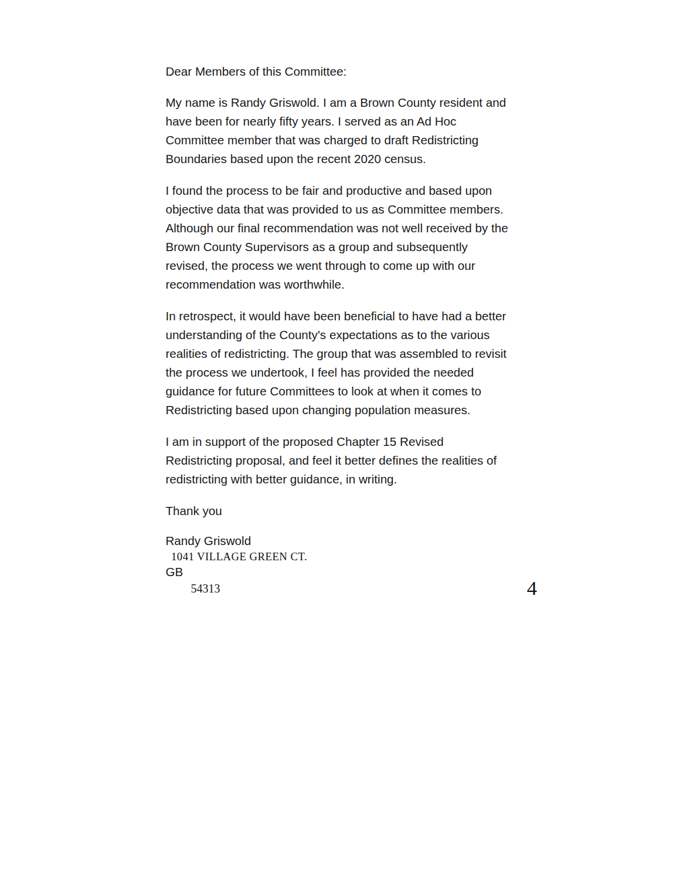Dear Members of this Committee:
My name is Randy Griswold. I am a Brown County resident and have been for nearly fifty years. I served as an Ad Hoc Committee member that was charged to draft Redistricting Boundaries based upon the recent 2020 census.
I found the process to be fair and productive and based upon objective data that was provided to us as Committee members. Although our final recommendation was not well received by the Brown County Supervisors as a group and subsequently revised, the process we went through to come up with our recommendation was worthwhile.
In retrospect, it would have been beneficial to have had a better understanding of the County's expectations as to the various realities of redistricting. The group that was assembled to revisit the process we undertook, I feel has provided the needed guidance for future Committees to look at when it comes to Redistricting based upon changing population measures.
I am in support of the proposed Chapter 15 Revised Redistricting proposal, and feel it better defines the realities of redistricting with better guidance, in writing.
Thank you
Randy Griswold
1041 VILLAGE GREEN CT.
GB
54313
4